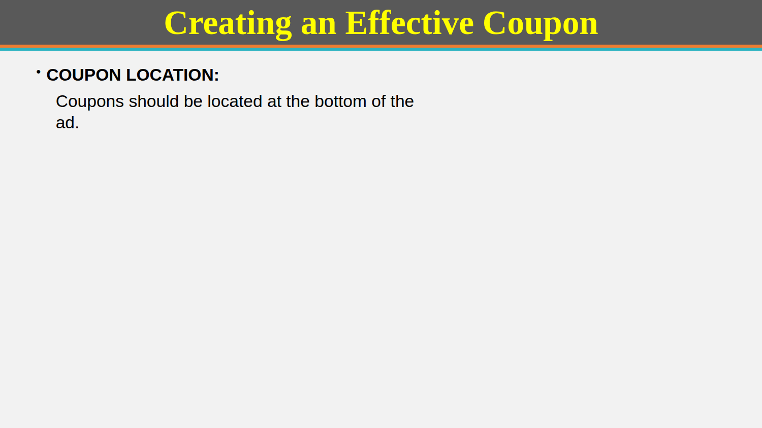Creating an Effective Coupon
COUPON LOCATION:
Coupons should be located at the bottom of the ad.